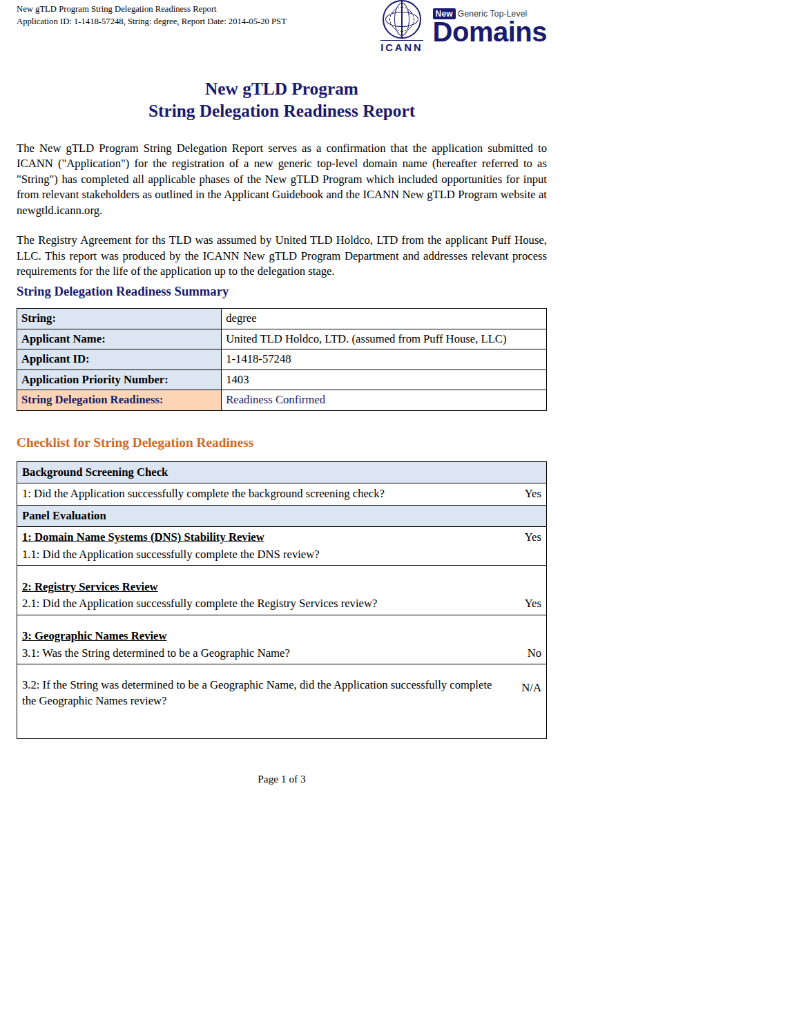New gTLD Program String Delegation Readiness Report
Application ID: 1-1418-57248, String: degree, Report Date: 2014-05-20 PST
ICANN
New Generic Top-Level
Domains
New gTLD ProgramString Delegation Readiness Report
The New gTLD Program String Delegation Report serves as a confirmation that the application submitted to ICANN ("Application") for the registration of a new generic top-level domain name (hereafter referred to as "String") has completed all applicable phases of the New gTLD Program which included opportunities for input from relevant stakeholders as outlined in the Applicant Guidebook and the ICANN New gTLD Program website at newgtld.icann.org.
The Registry Agreement for ths TLD was assumed by United TLD Holdco, LTD from the applicant Puff House, LLC. This report was produced by the ICANN New gTLD Program Department and addresses relevant process requirements for the life of the application up to the delegation stage.
String Delegation Readiness Summary
| String: | degree |
| Applicant Name: | United TLD Holdco, LTD. (assumed from Puff House, LLC) |
| Applicant ID: | 1-1418-57248 |
| Application Priority Number: | 1403 |
| String Delegation Readiness: | Readiness Confirmed |
Checklist for String Delegation Readiness
| Background Screening Check |
| 1: Did the Application successfully complete the background screening check? | Yes |
| Panel Evaluation |
| 1: Domain Name Systems (DNS) Stability Review 1.1: Did the Application successfully complete the DNS review? | Yes |
| 2: Registry Services Review 2.1: Did the Application successfully complete the Registry Services review? | Yes |
| 3: Geographic Names Review 3.1: Was the String determined to be a Geographic Name? | No |
| 3.2: If the String was determined to be a Geographic Name, did the Application successfully complete the Geographic Names review? | N/A |
Page 1 of 3